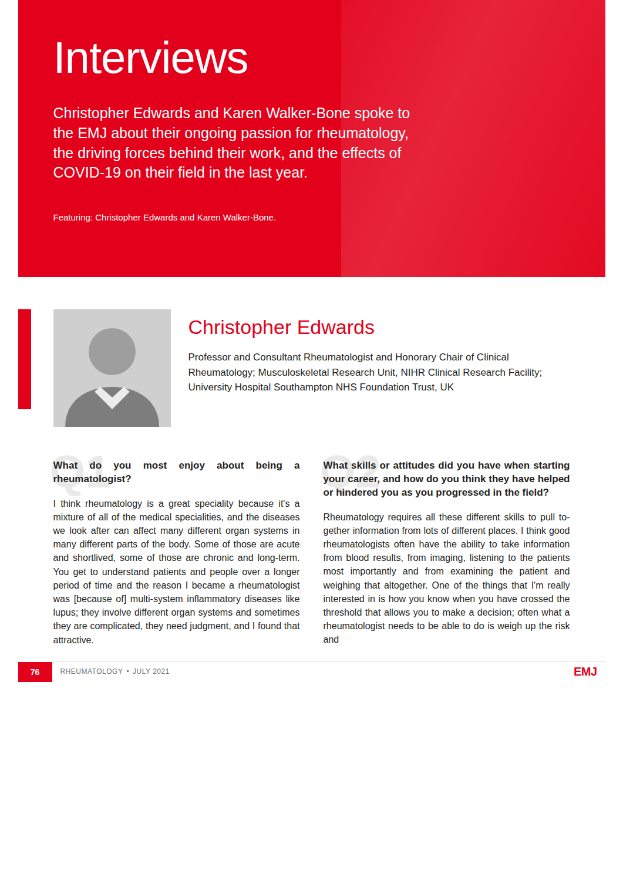Interviews
Christopher Edwards and Karen Walker-Bone spoke to the EMJ about their ongoing passion for rheumatology, the driving forces behind their work, and the effects of COVID-19 on their field in the last year.
Featuring: Christopher Edwards and Karen Walker-Bone.
Christopher Edwards
Professor and Consultant Rheumatologist and Honorary Chair of Clinical Rheumatology; Musculoskeletal Research Unit, NIHR Clinical Research Facility; University Hospital Southampton NHS Foundation Trust, UK
Q1
What do you most enjoy about being a rheumatologist?
I think rheumatology is a great speciality because it's a mixture of all of the medical specialities, and the diseases we look after can affect many different organ systems in many different parts of the body. Some of those are acute and shortlived, some of those are chronic and long-term. You get to understand patients and people over a longer period of time and the reason I became a rheumatologist was [because of] multi-system inflammatory diseases like lupus; they involve different organ systems and sometimes they are complicated, they need judgment, and I found that attractive.
Q2
What skills or attitudes did you have when starting your career, and how do you think they have helped or hindered you as you progressed in the field?
Rheumatology requires all these different skills to pull together information from lots of different places. I think good rheumatologists often have the ability to take information from blood results, from imaging, listening to the patients most importantly and from examining the patient and weighing that altogether. One of the things that I'm really interested in is how you know when you have crossed the threshold that allows you to make a decision; often what a rheumatologist needs to be able to do is weigh up the risk and
76
Rheumatology•July 2021
EMJ